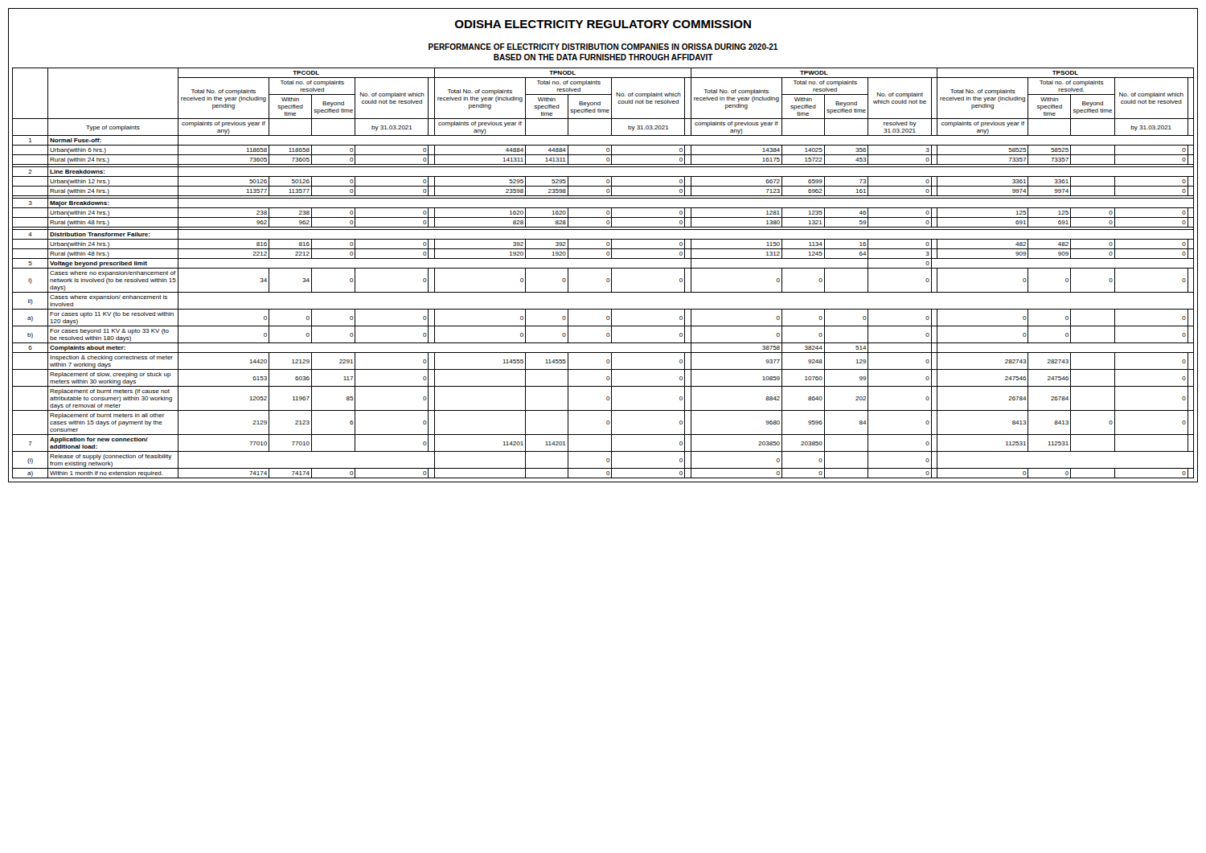ODISHA ELECTRICITY REGULATORY COMMISSION
PERFORMANCE OF ELECTRICITY DISTRIBUTION COMPANIES IN ORISSA DURING 2020-21
BASED ON THE DATA FURNISHED THROUGH AFFIDAVIT
| | | TPCODL | TPNODL | TPWODL | TPSODL |
| --- | --- | --- | --- | --- | --- |
| Total No. of complaints received in the year (including pending | Total no. of complaints resolved | No. of complaint which could not be resolved | | Total No. of complaints received in the year (including pending | Total no. of complaints resolved | No. of complaint which could not be resolved | | Total No. of complaints received in the year (including pending | Total no. of complaints resolved | No. of complaint which could not be | | Total No. of complaints received in the year (including pending | Total no. of complaints resolved. | No. of complaint which could not be resolved | |
| Within specified time | Beyond specified time | Within specified time | Beyond specified time | Within specified time | Beyond specified time | Within specified time | Beyond specified time |
| | Type of complaints | complaints of previous year if any) | | | by 31.03.2021 | | complaints of previous year if any) | | | by 31.03.2021 | | complaints of previous year if any) | | | resolved by 31.03.2021 | | complaints of previous year if any) | | | by 31.03.2021 | |
| 1 | Normal Fuse-off: | |
| | Urban(within 6 hrs.) | 118658 | 118658 | 0 | 0 | | 44884 | 44884 | 0 | 0 | | 14384 | 14025 | 356 | 3 | | 58525 | 58525 | | 0 | |
| | Rural (within 24 hrs.) | 73605 | 73605 | 0 | 0 | | 141311 | 141311 | 0 | 0 | | 16175 | 15722 | 453 | 0 | | 73357 | 73357 | | 0 | |
| 2 | Line Breakdowns: | |
| | Urban(within 12 hrs.) | 50126 | 50126 | 0 | 0 | | 5295 | 5295 | 0 | 0 | | 6672 | 6599 | 73 | 0 | | 3361 | 3361 | | 0 | |
| | Rural (within 24 hrs.) | 113577 | 113577 | 0 | 0 | | 23598 | 23598 | 0 | 0 | | 7123 | 6962 | 161 | 0 | | 9974 | 9974 | | 0 | |
| 3 | Major Breakdowns: | |
| | Urban(within 24 hrs.) | 238 | 238 | 0 | 0 | | 1620 | 1620 | 0 | 0 | | 1281 | 1235 | 46 | 0 | | 125 | 125 | 0 | 0 | |
| | Rural (within 48 hrs.) | 962 | 962 | 0 | 0 | | 828 | 828 | 0 | 0 | | 1380 | 1321 | 59 | 0 | | 691 | 691 | 0 | 0 | |
| 4 | Distribution Transformer Failure: | |
| | Urban(within 24 hrs.) | 816 | 816 | 0 | 0 | | 392 | 392 | 0 | 0 | | 1150 | 1134 | 16 | 0 | | 482 | 482 | 0 | 0 | |
| | Rural (within 48 hrs.) | 2212 | 2212 | 0 | 0 | | 1920 | 1920 | 0 | 0 | | 1312 | 1245 | 64 | 3 | | 909 | 909 | 0 | 0 | |
| 5 | Voltage beyond prescribed limit | | | 0 | |
| i) | Cases where no expansion/enhancement of network is involved (to be resolved within 15 days) | 34 | 34 | 0 | 0 | | 0 | 0 | 0 | 0 | | 0 | 0 | | 0 | | 0 | 0 | 0 | 0 | |
| ii) | Cases where expansion/ enhancement is involved | |
| a) | For cases upto 11 KV (to be resolved within 120 days) | 0 | 0 | 0 | 0 | | 0 | 0 | 0 | 0 | | 0 | 0 | 0 | 0 | | 0 | 0 | | 0 | |
| b) | For cases beyond 11 KV & upto 33 KV (to be resolved within 180 days) | 0 | 0 | 0 | 0 | | 0 | 0 | 0 | 0 | | 0 | 0 | | 0 | | 0 | 0 | | 0 | |
| 6 | Complaints about meter: | | 38758 | 38244 | 514 | | | |
| | Inspection & checking correctness of meter within 7 working days | 14420 | 12129 | 2291 | 0 | | 114555 | 114555 | 0 | 0 | | 9377 | 9248 | 129 | 0 | | 282743 | 282743 | | 0 | |
| | Replacement of slow, creeping or stuck up meters within 30 working days | 6153 | 6036 | 117 | 0 | | | | 0 | 0 | | 10859 | 10760 | 99 | 0 | | 247546 | 247546 | | 0 | |
| | Replacement of burnt meters (if cause not attributable to consumer) within 30 working days of removal of meter | 12052 | 11967 | 85 | 0 | | | | 0 | 0 | | 8842 | 8640 | 202 | 0 | | 26784 | 26784 | | 0 | |
| | Replacement of burnt meters in all other cases within 15 days of payment by the consumer | 2129 | 2123 | 6 | 0 | | | | 0 | 0 | | 9680 | 9596 | 84 | 0 | | 8413 | 8413 | 0 | 0 | |
| 7 | Application for new connection/ additional load: | 77010 | 77010 | | 0 | | 114201 | 114201 | | 0 | | 203850 | 203850 | | 0 | | 112531 | 112531 | | | |
| (i) | Release of supply (connection of feasibility from existing network) | | | | 0 | 0 | | 0 | 0 | | 0 | | |
| a) | Within 1 month if no extension required. | 74174 | 74174 | 0 | 0 | | | | 0 | 0 | | 0 | 0 | | 0 | | 0 | 0 | | 0 | |